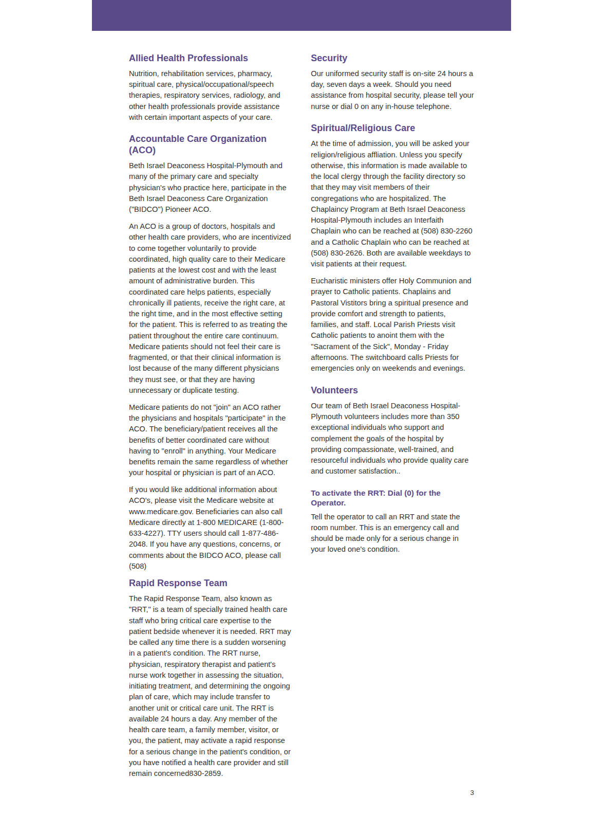Allied Health Professionals
Nutrition, rehabilitation services, pharmacy, spiritual care, physical/occupational/speech therapies, respiratory services, radiology, and other health professionals provide assistance with certain important aspects of your care.
Accountable Care Organization (ACO)
Beth Israel Deaconess Hospital-Plymouth and many of the primary care and specialty physician's who practice here, participate in the Beth Israel Deaconess Care Organization ("BIDCO") Pioneer ACO.
An ACO is a group of doctors, hospitals and other health care providers, who are incentivized to come together voluntarily to provide coordinated, high quality care to their Medicare patients at the lowest cost and with the least amount of administrative burden. This coordinated care helps patients, especially chronically ill patients, receive the right care, at the right time, and in the most effective setting for the patient. This is referred to as treating the patient throughout the entire care continuum. Medicare patients should not feel their care is fragmented, or that their clinical information is lost because of the many different physicians they must see, or that they are having unnecessary or duplicate testing.
Medicare patients do not "join" an ACO rather the physicians and hospitals "participate" in the ACO. The beneficiary/patient receives all the benefits of better coordinated care without having to "enroll" in anything. Your Medicare benefits remain the same regardless of whether your hospital or physician is part of an ACO.
If you would like additional information about ACO's, please visit the Medicare website at www.medicare.gov. Beneficiaries can also call Medicare directly at 1-800 MEDICARE (1-800-633-4227). TTY users should call 1-877-486-2048. If you have any questions, concerns, or comments about the BIDCO ACO, please call (508)
Rapid Response Team
The Rapid Response Team, also known as "RRT," is a team of specially trained health care staff who bring critical care expertise to the patient bedside whenever it is needed. RRT may be called any time there is a sudden worsening in a patient's condition. The RRT nurse, physician, respiratory therapist and patient's nurse work together in assessing the situation, initiating treatment, and determining the ongoing plan of care, which may include transfer to another unit or critical care unit. The RRT is available 24 hours a day. Any member of the health care team, a family member, visitor, or you, the patient, may activate a rapid response for a serious change in the patient's condition, or you have notified a health care provider and still remain concerned830-2859.
Security
Our uniformed security staff is on-site 24 hours a day, seven days a week. Should you need assistance from hospital security, please tell your nurse or dial 0 on any in-house telephone.
Spiritual/Religious Care
At the time of admission, you will be asked your religion/religious affliation. Unless you specify otherwise, this information is made available to the local clergy through the facility directory so that they may visit members of their congregations who are hospitalized. The Chaplaincy Program at Beth Israel Deaconess Hospital-Plymouth includes an Interfaith Chaplain who can be reached at (508) 830-2260 and a Catholic Chaplain who can be reached at (508) 830-2626. Both are available weekdays to visit patients at their request.
Eucharistic ministers offer Holy Communion and prayer to Catholic patients. Chaplains and Pastoral Vistitors bring a spiritual presence and provide comfort and strength to patients, families, and staff. Local Parish Priests visit Catholic patients to anoint them with the "Sacrament of the Sick", Monday - Friday afternoons. The switchboard calls Priests for emergencies only on weekends and evenings.
Volunteers
Our team of Beth Israel Deaconess Hospital-Plymouth volunteers includes more than 350 exceptional individuals who support and complement the goals of the hospital by providing compassionate, well-trained, and resourceful individuals who provide quality care and customer satisfaction..
To activate the RRT: Dial (0) for the Operator.
Tell the operator to call an RRT and state the room number. This is an emergency call and should be made only for a serious change in your loved one's condition.
3